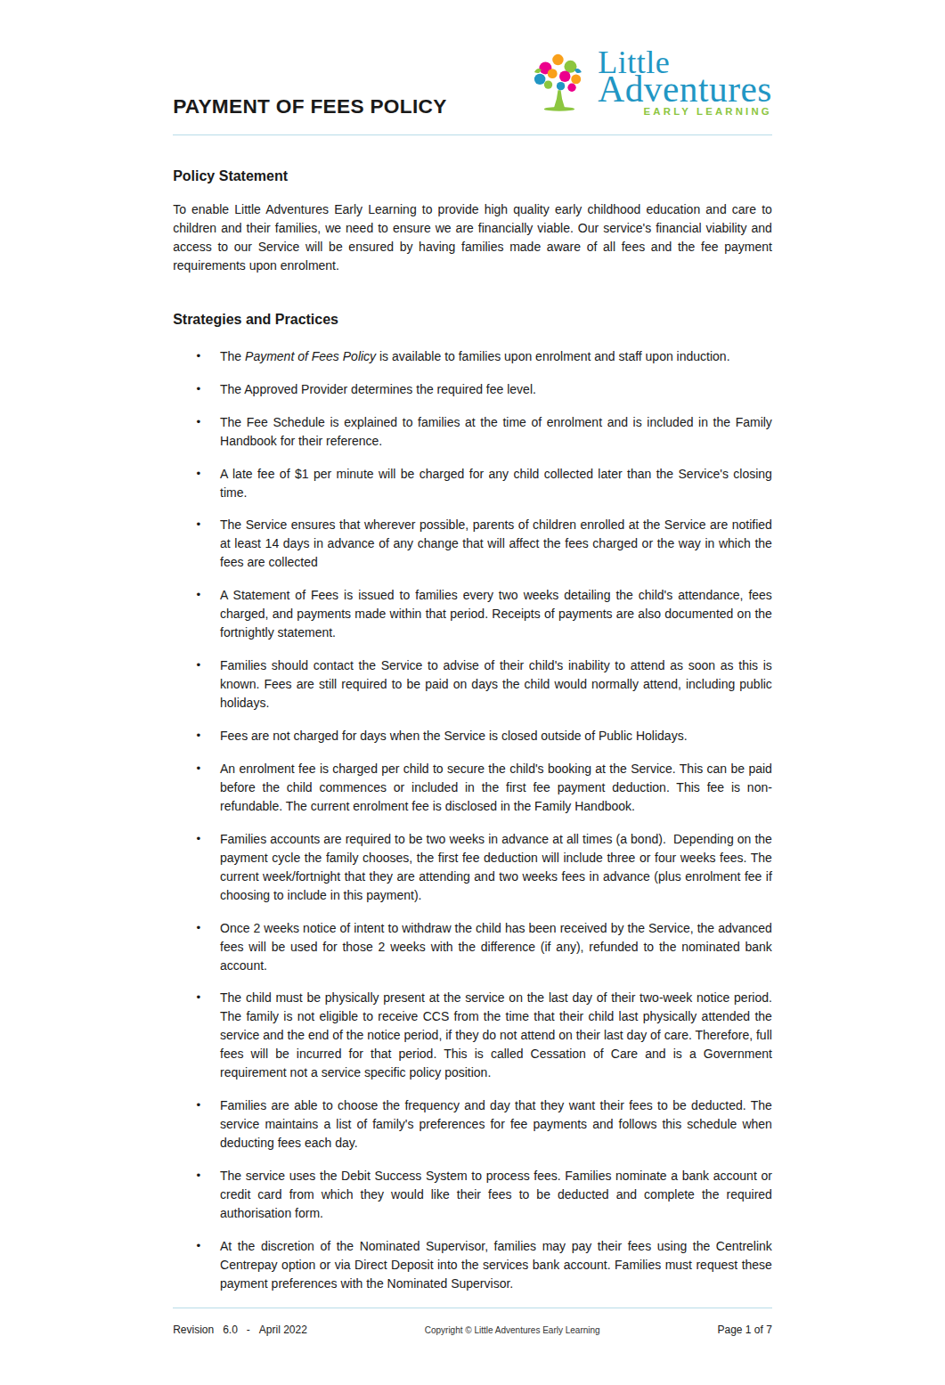PAYMENT OF FEES POLICY
Little Adventures EARLY LEARNING
Policy Statement
To enable Little Adventures Early Learning to provide high quality early childhood education and care to children and their families, we need to ensure we are financially viable. Our service's financial viability and access to our Service will be ensured by having families made aware of all fees and the fee payment requirements upon enrolment.
Strategies and Practices
The Payment of Fees Policy is available to families upon enrolment and staff upon induction.
The Approved Provider determines the required fee level.
The Fee Schedule is explained to families at the time of enrolment and is included in the Family Handbook for their reference.
A late fee of $1 per minute will be charged for any child collected later than the Service's closing time.
The Service ensures that wherever possible, parents of children enrolled at the Service are notified at least 14 days in advance of any change that will affect the fees charged or the way in which the fees are collected
A Statement of Fees is issued to families every two weeks detailing the child's attendance, fees charged, and payments made within that period. Receipts of payments are also documented on the fortnightly statement.
Families should contact the Service to advise of their child's inability to attend as soon as this is known. Fees are still required to be paid on days the child would normally attend, including public holidays.
Fees are not charged for days when the Service is closed outside of Public Holidays.
An enrolment fee is charged per child to secure the child's booking at the Service. This can be paid before the child commences or included in the first fee payment deduction. This fee is non-refundable. The current enrolment fee is disclosed in the Family Handbook.
Families accounts are required to be two weeks in advance at all times (a bond). Depending on the payment cycle the family chooses, the first fee deduction will include three or four weeks fees. The current week/fortnight that they are attending and two weeks fees in advance (plus enrolment fee if choosing to include in this payment).
Once 2 weeks notice of intent to withdraw the child has been received by the Service, the advanced fees will be used for those 2 weeks with the difference (if any), refunded to the nominated bank account.
The child must be physically present at the service on the last day of their two-week notice period. The family is not eligible to receive CCS from the time that their child last physically attended the service and the end of the notice period, if they do not attend on their last day of care. Therefore, full fees will be incurred for that period. This is called Cessation of Care and is a Government requirement not a service specific policy position.
Families are able to choose the frequency and day that they want their fees to be deducted. The service maintains a list of family's preferences for fee payments and follows this schedule when deducting fees each day.
The service uses the Debit Success System to process fees. Families nominate a bank account or credit card from which they would like their fees to be deducted and complete the required authorisation form.
At the discretion of the Nominated Supervisor, families may pay their fees using the Centrelink Centrepay option or via Direct Deposit into the services bank account. Families must request these payment preferences with the Nominated Supervisor.
Revision 6.0 - April 2022
Copyright © Little Adventures Early Learning
Page 1 of 7